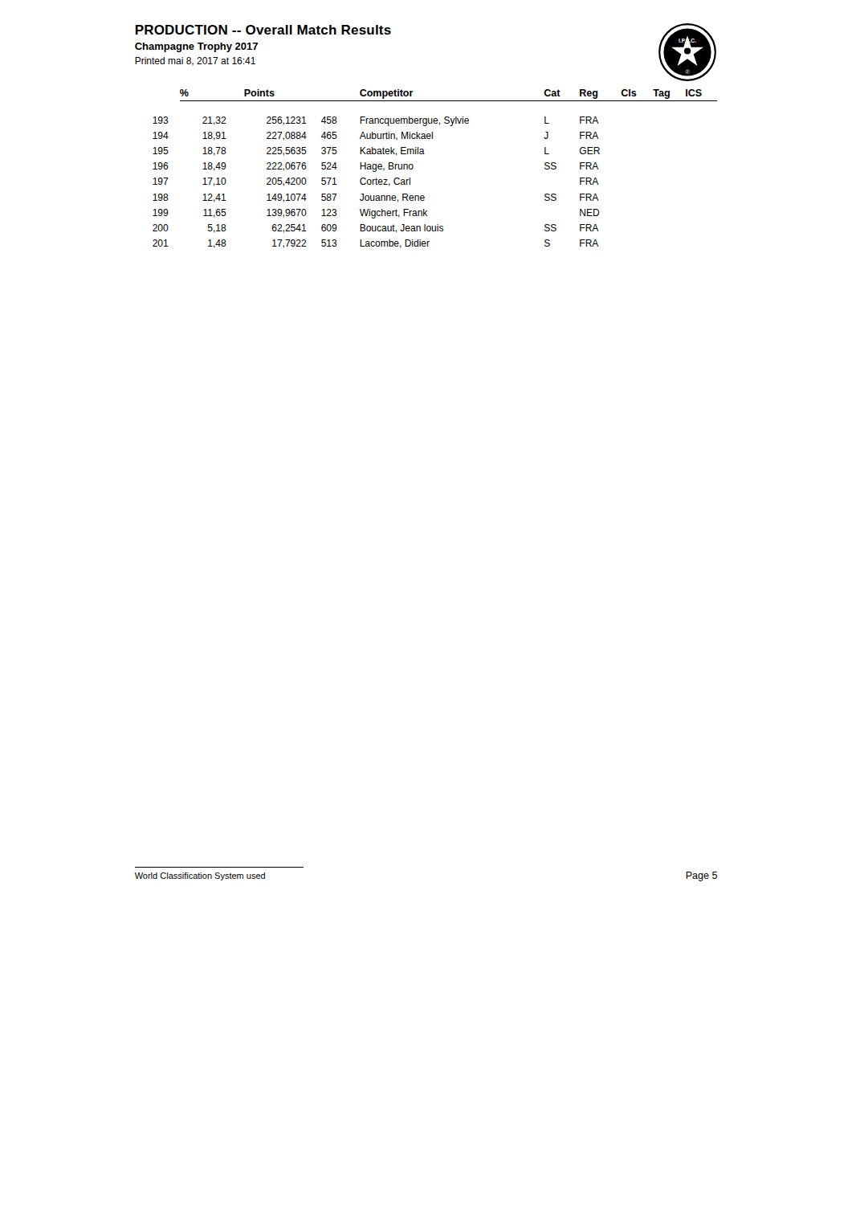PRODUCTION -- Overall Match Results
Champagne Trophy 2017
Printed mai 8, 2017 at 16:41
I.P.S.C. ℗
| | % | Points | | Competitor | Cat | Reg | Cls | Tag | ICS |
| --- | --- | --- | --- | --- | --- | --- | --- | --- | --- |
| 193 | 21,32 | 256,1231 | 458 | Francquembergue, Sylvie | L | FRA | | | |
| 194 | 18,91 | 227,0884 | 465 | Auburtin, Mickael | J | FRA | | | |
| 195 | 18,78 | 225,5635 | 375 | Kabatek, Emila | L | GER | | | |
| 196 | 18,49 | 222,0676 | 524 | Hage, Bruno | SS | FRA | | | |
| 197 | 17,10 | 205,4200 | 571 | Cortez, Carl | | FRA | | | |
| 198 | 12,41 | 149,1074 | 587 | Jouanne, Rene | SS | FRA | | | |
| 199 | 11,65 | 139,9670 | 123 | Wigchert, Frank | | NED | | | |
| 200 | 5,18 | 62,2541 | 609 | Boucaut, Jean louis | SS | FRA | | | |
| 201 | 1,48 | 17,7922 | 513 | Lacombe, Didier | S | FRA | | | |
World Classification System used Page 5